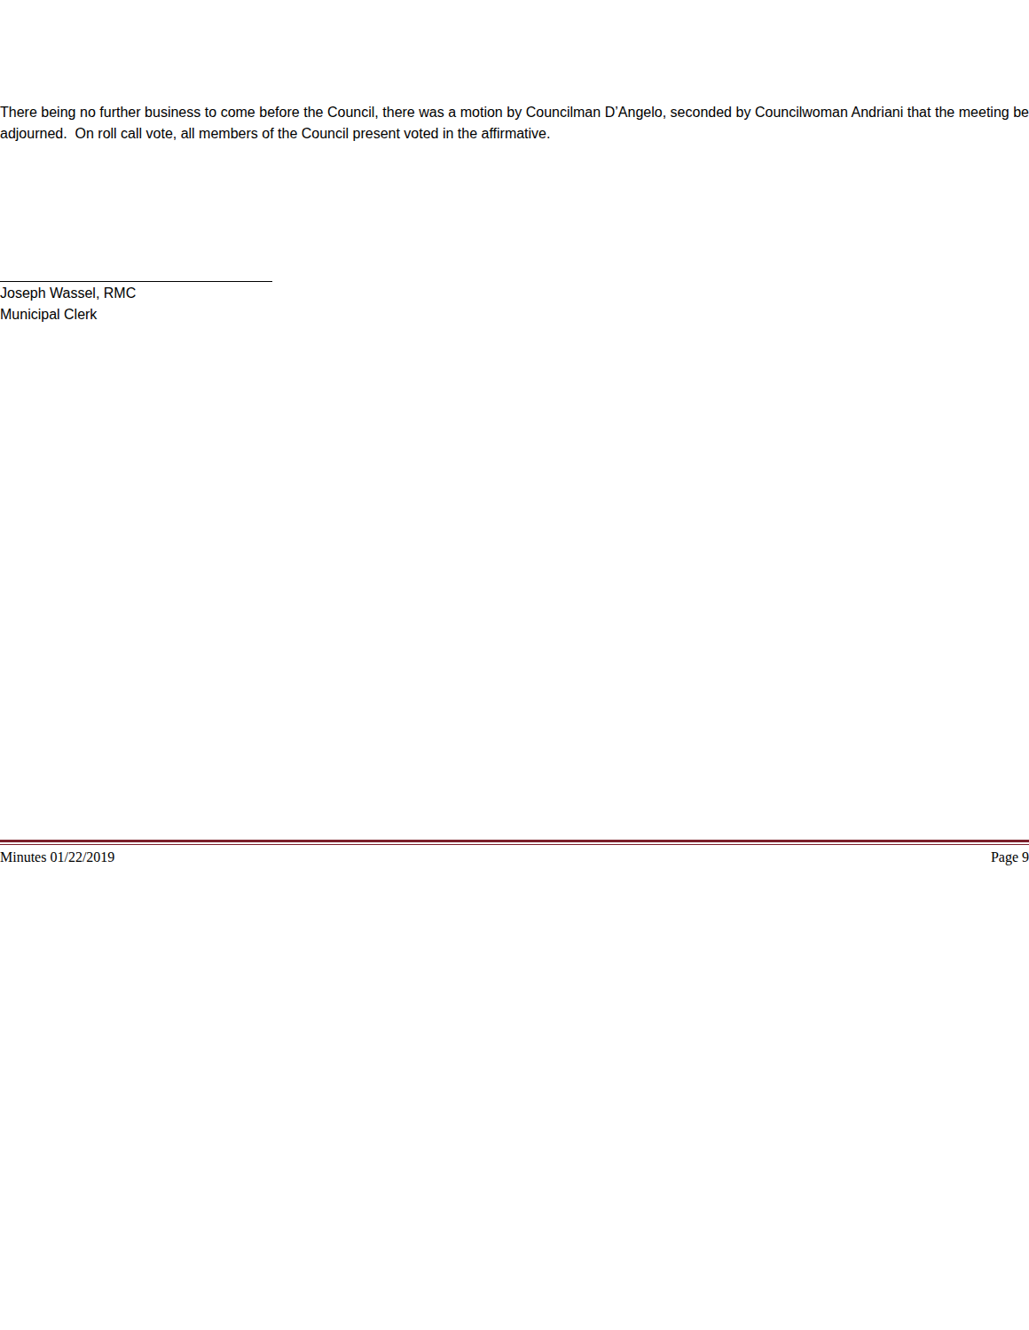There being no further business to come before the Council, there was a motion by Councilman D’Angelo, seconded by Councilwoman Andriani that the meeting be adjourned. On roll call vote, all members of the Council present voted in the affirmative.
Joseph Wassel, RMC
Municipal Clerk
Minutes 01/22/2019 Page 9